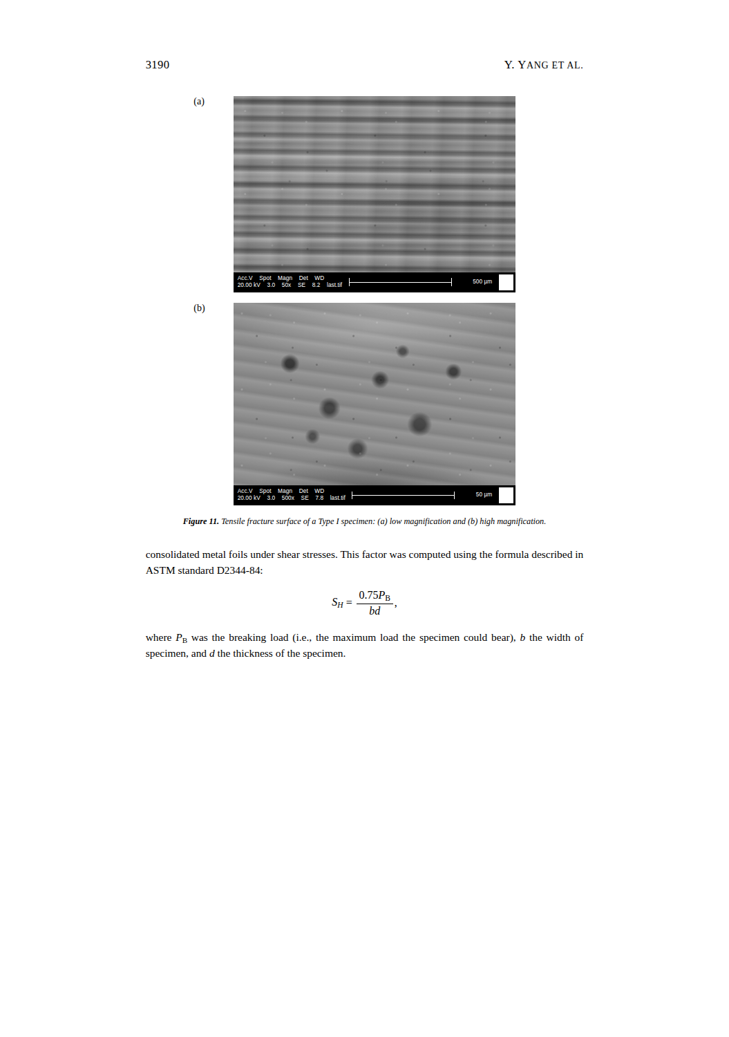3190
Y. YANG ET AL.
(a)
Acc.V Spot Magn Det WD
20.00 kV 3.050x SE 8.2 last.tif
500 µm
(b)
Acc.V Spot Magn Det WD
20.00 kV 3.0500x SE 7.8 last.tif
50 µm
Figure 11. Tensile fracture surface of a Type I specimen: (a) low magnification and (b) high magnification.
consolidated metal foils under shear stresses. This factor was computed using the formula described in ASTM standard D2344-84:
SH = 0.75PB bd ,
where PB was the breaking load (i.e., the maximum load the specimen could bear), b the width of specimen, and d the thickness of the specimen.